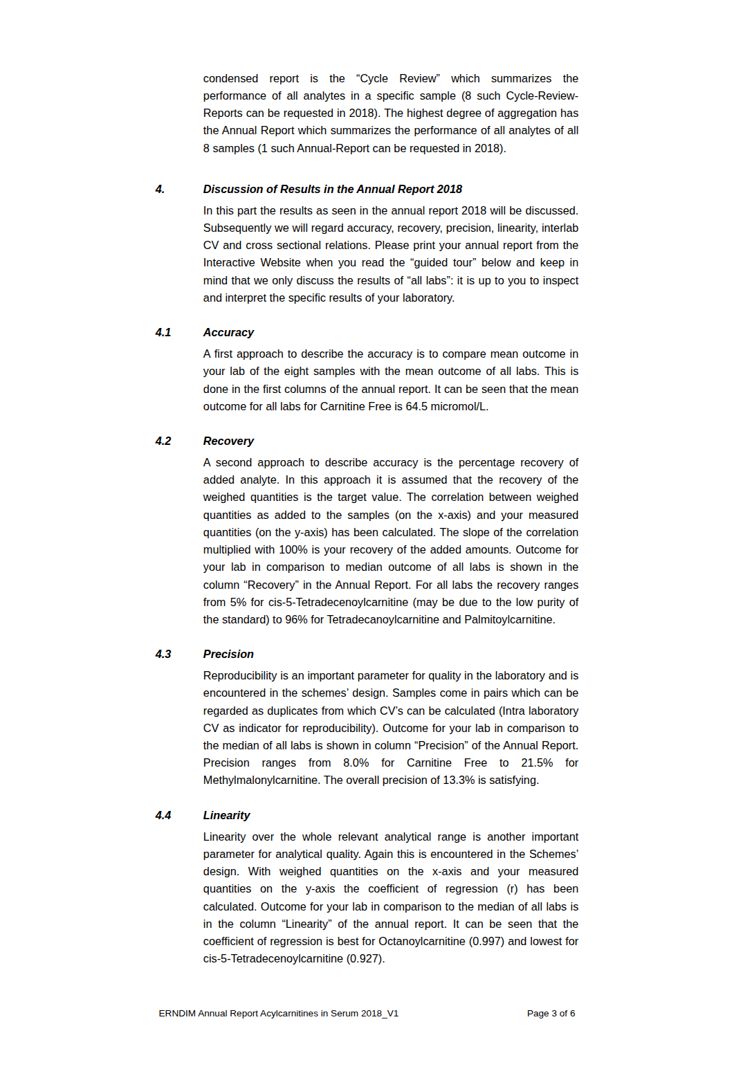condensed report is the “Cycle Review” which summarizes the performance of all analytes in a specific sample (8 such Cycle-Review-Reports can be requested in 2018). The highest degree of aggregation has the Annual Report which summarizes the performance of all analytes of all 8 samples (1 such Annual-Report can be requested in 2018).
4.
Discussion of Results in the Annual Report 2018
In this part the results as seen in the annual report 2018 will be discussed. Subsequently we will regard accuracy, recovery, precision, linearity, interlab CV and cross sectional relations. Please print your annual report from the Interactive Website when you read the “guided tour” below and keep in mind that we only discuss the results of “all labs”: it is up to you to inspect and interpret the specific results of your laboratory.
4.1
Accuracy
A first approach to describe the accuracy is to compare mean outcome in your lab of the eight samples with the mean outcome of all labs. This is done in the first columns of the annual report. It can be seen that the mean outcome for all labs for Carnitine Free is 64.5 micromol/L.
4.2
Recovery
A second approach to describe accuracy is the percentage recovery of added analyte. In this approach it is assumed that the recovery of the weighed quantities is the target value. The correlation between weighed quantities as added to the samples (on the x-axis) and your measured quantities (on the y-axis) has been calculated. The slope of the correlation multiplied with 100% is your recovery of the added amounts. Outcome for your lab in comparison to median outcome of all labs is shown in the column “Recovery” in the Annual Report. For all labs the recovery ranges from 5% for cis-5-Tetradecenoylcarnitine (may be due to the low purity of the standard) to 96% for Tetradecanoylcarnitine and Palmitoylcarnitine.
4.3
Precision
Reproducibility is an important parameter for quality in the laboratory and is encountered in the schemes’ design. Samples come in pairs which can be regarded as duplicates from which CV’s can be calculated (Intra laboratory CV as indicator for reproducibility). Outcome for your lab in comparison to the median of all labs is shown in column “Precision” of the Annual Report. Precision ranges from 8.0% for Carnitine Free to 21.5% for Methylmalonylcarnitine. The overall precision of 13.3% is satisfying.
4.4
Linearity
Linearity over the whole relevant analytical range is another important parameter for analytical quality. Again this is encountered in the Schemes’ design. With weighed quantities on the x-axis and your measured quantities on the y-axis the coefficient of regression (r) has been calculated. Outcome for your lab in comparison to the median of all labs is in the column “Linearity” of the annual report. It can be seen that the coefficient of regression is best for Octanoylcarnitine (0.997) and lowest for cis-5-Tetradecenoylcarnitine (0.927).
ERNDIM Annual Report Acylcarnitines in Serum 2018_V1
Page 3 of 6